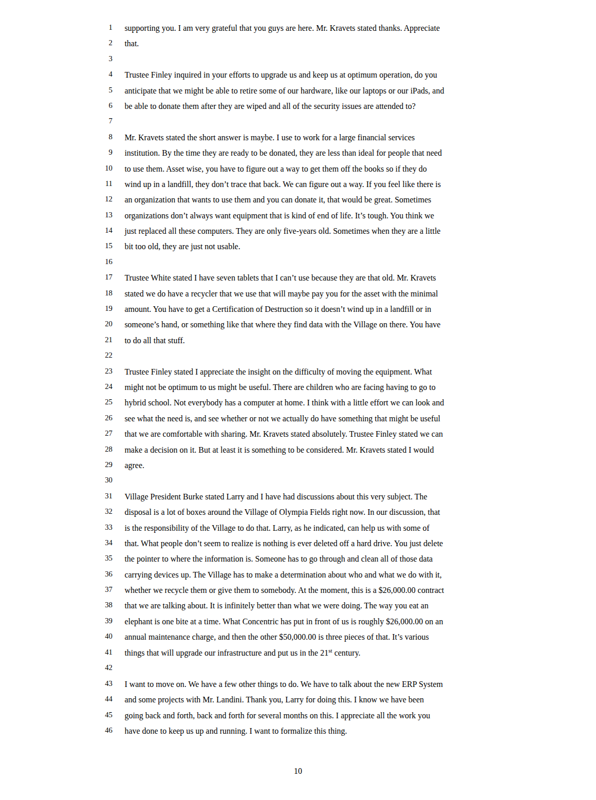1 supporting you. I am very grateful that you guys are here. Mr. Kravets stated thanks. Appreciate
2 that.
3
4 Trustee Finley inquired in your efforts to upgrade us and keep us at optimum operation, do you
5 anticipate that we might be able to retire some of our hardware, like our laptops or our iPads, and
6 be able to donate them after they are wiped and all of the security issues are attended to?
7
8 Mr. Kravets stated the short answer is maybe. I use to work for a large financial services
9 institution. By the time they are ready to be donated, they are less than ideal for people that need
10 to use them. Asset wise, you have to figure out a way to get them off the books so if they do
11 wind up in a landfill, they don’t trace that back. We can figure out a way. If you feel like there is
12 an organization that wants to use them and you can donate it, that would be great. Sometimes
13 organizations don’t always want equipment that is kind of end of life. It’s tough. You think we
14 just replaced all these computers. They are only five-years old. Sometimes when they are a little
15 bit too old, they are just not usable.
16
17 Trustee White stated I have seven tablets that I can’t use because they are that old. Mr. Kravets
18 stated we do have a recycler that we use that will maybe pay you for the asset with the minimal
19 amount. You have to get a Certification of Destruction so it doesn’t wind up in a landfill or in
20 someone’s hand, or something like that where they find data with the Village on there. You have
21 to do all that stuff.
22
23 Trustee Finley stated I appreciate the insight on the difficulty of moving the equipment. What
24 might not be optimum to us might be useful. There are children who are facing having to go to
25 hybrid school. Not everybody has a computer at home. I think with a little effort we can look and
26 see what the need is, and see whether or not we actually do have something that might be useful
27 that we are comfortable with sharing. Mr. Kravets stated absolutely. Trustee Finley stated we can
28 make a decision on it. But at least it is something to be considered. Mr. Kravets stated I would
29 agree.
30
31 Village President Burke stated Larry and I have had discussions about this very subject. The
32 disposal is a lot of boxes around the Village of Olympia Fields right now. In our discussion, that
33 is the responsibility of the Village to do that. Larry, as he indicated, can help us with some of
34 that. What people don’t seem to realize is nothing is ever deleted off a hard drive. You just delete
35 the pointer to where the information is. Someone has to go through and clean all of those data
36 carrying devices up. The Village has to make a determination about who and what we do with it,
37 whether we recycle them or give them to somebody. At the moment, this is a $26,000.00 contract
38 that we are talking about. It is infinitely better than what we were doing. The way you eat an
39 elephant is one bite at a time. What Concentric has put in front of us is roughly $26,000.00 on an
40 annual maintenance charge, and then the other $50,000.00 is three pieces of that. It’s various
41 things that will upgrade our infrastructure and put us in the 21st century.
42
43 I want to move on. We have a few other things to do. We have to talk about the new ERP System
44 and some projects with Mr. Landini. Thank you, Larry for doing this. I know we have been
45 going back and forth, back and forth for several months on this. I appreciate all the work you
46 have done to keep us up and running. I want to formalize this thing.
10